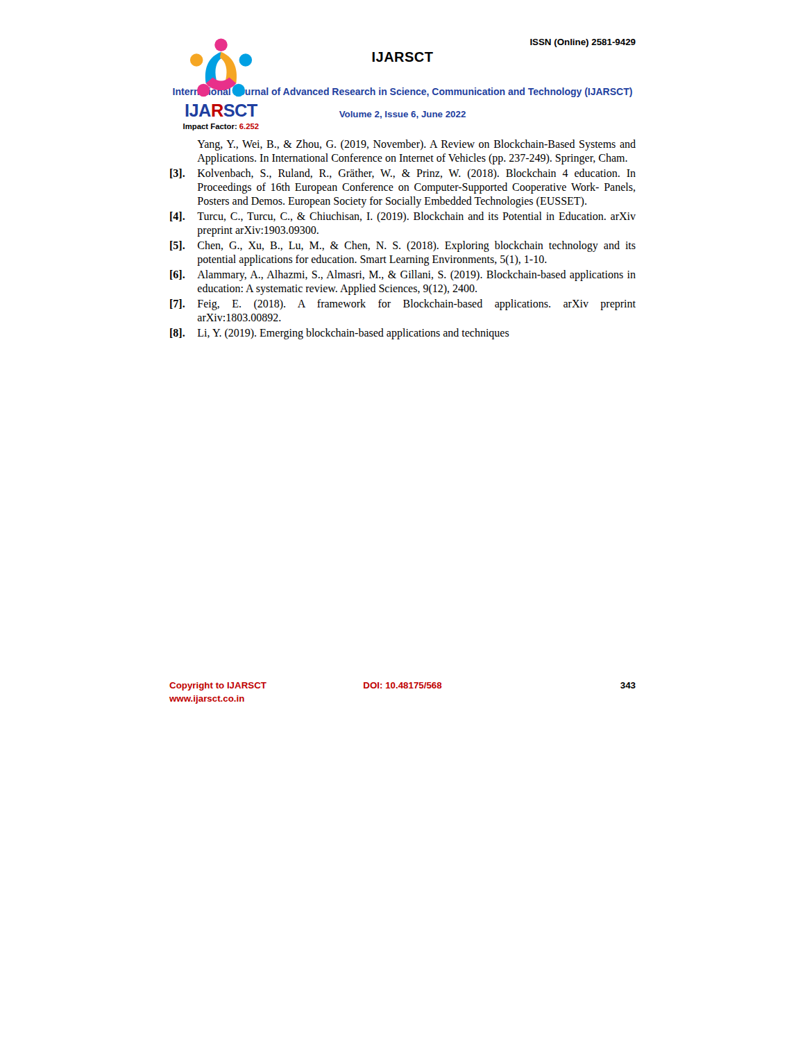IJARSCT
Impact Factor: 6.252
ISSN (Online) 2581-9429
IJARSCT
International Journal of Advanced Research in Science, Communication and Technology (IJARSCT)
Volume 2, Issue 6, June 2022
Yang, Y., Wei, B., & Zhou, G. (2019, November). A Review on Blockchain-Based Systems and Applications. In International Conference on Internet of Vehicles (pp. 237-249). Springer, Cham.
[3]. Kolvenbach, S., Ruland, R., Gräther, W., & Prinz, W. (2018). Blockchain 4 education. In Proceedings of 16th European Conference on Computer-Supported Cooperative Work- Panels, Posters and Demos. European Society for Socially Embedded Technologies (EUSSET).
[4]. Turcu, C., Turcu, C., & Chiuchisan, I. (2019). Blockchain and its Potential in Education. arXiv preprint arXiv:1903.09300.
[5]. Chen, G., Xu, B., Lu, M., & Chen, N. S. (2018). Exploring blockchain technology and its potential applications for education. Smart Learning Environments, 5(1), 1-10.
[6]. Alammary, A., Alhazmi, S., Almasri, M., & Gillani, S. (2019). Blockchain-based applications in education: A systematic review. Applied Sciences, 9(12), 2400.
[7]. Feig, E. (2018). A framework for Blockchain-based applications. arXiv preprint arXiv:1803.00892.
[8]. Li, Y. (2019). Emerging blockchain-based applications and techniques
Copyright to IJARSCT www.ijarsct.co.in
DOI: 10.48175/568
343